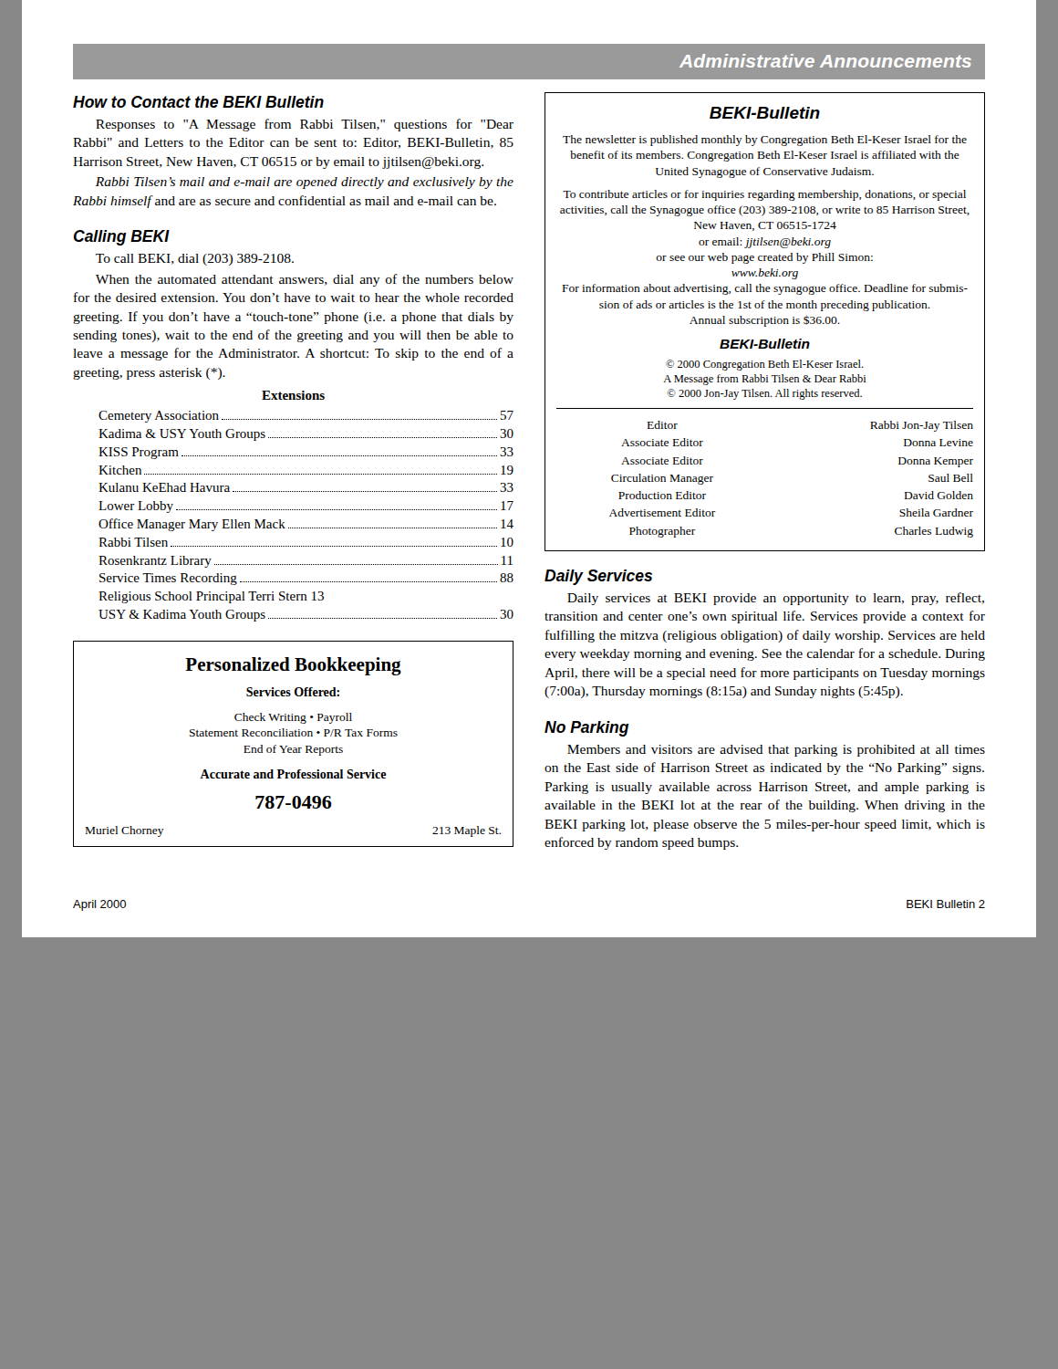Administrative Announcements
How to Contact the BEKI Bulletin
Responses to "A Message from Rabbi Tilsen," questions for "Dear Rabbi" and Letters to the Editor can be sent to: Editor, BEKI-Bulletin, 85 Harrison Street, New Haven, CT 06515 or by email to jjtilsen@beki.org.
Rabbi Tilsen’s mail and e-mail are opened directly and exclusively by the Rabbi himself and are as secure and confidential as mail and e-mail can be.
Calling BEKI
To call BEKI, dial (203) 389-2108.
When the automated attendant answers, dial any of the numbers below for the desired extension. You don’t have to wait to hear the whole recorded greeting. If you don’t have a “touch-tone” phone (i.e. a phone that dials by sending tones), wait to the end of the greeting and you will then be able to leave a message for the Administrator. A shortcut: To skip to the end of a greeting, press asterisk (*).
Extensions
Cemetery Association 57
Kadima & USY Youth Groups 30
KISS Program 33
Kitchen 19
Kulanu KeEhad Havura 33
Lower Lobby 17
Office Manager Mary Ellen Mack 14
Rabbi Tilsen 10
Rosenkrantz Library 11
Service Times Recording 88
Religious School Principal Terri Stern 13
USY & Kadima Youth Groups 30
Personalized Bookkeeping
Services Offered:
Check Writing • Payroll
Statement Reconciliation • P/R Tax Forms
End of Year Reports
Accurate and Professional Service
787-0496
Muriel Chorney 213 Maple St.
BEKI-Bulletin
The newsletter is published monthly by Congregation Beth El-Keser Israel for the benefit of its members. Congregation Beth El-Keser Israel is affiliated with the United Synagogue of Conservative Judaism.
To contribute articles or for inquiries regarding membership, donations, or special activities, call the Synagogue office (203) 389-2108, or write to 85 Harrison Street, New Haven, CT 06515-1724
or email: jjtilsen@beki.org
or see our web page created by Phill Simon:
www.beki.org
For information about advertising, call the synagogue office. Deadline for submission of ads or articles is the 1st of the month preceding publication.
Annual subscription is $36.00.
BEKI-Bulletin
© 2000 Congregation Beth El-Keser Israel.
A Message from Rabbi Tilsen & Dear Rabbi
© 2000 Jon-Jay Tilsen. All rights reserved.
| Editor | Rabbi Jon-Jay Tilsen |
| Associate Editor | Donna Levine |
| Associate Editor | Donna Kemper |
| Circulation Manager | Saul Bell |
| Production Editor | David Golden |
| Advertisement Editor | Sheila Gardner |
| Photographer | Charles Ludwig |
Daily Services
Daily services at BEKI provide an opportunity to learn, pray, reflect, transition and center one’s own spiritual life. Services provide a context for fulfilling the mitzva (religious obligation) of daily worship. Services are held every weekday morning and evening. See the calendar for a schedule. During April, there will be a special need for more participants on Tuesday mornings (7:00a), Thursday mornings (8:15a) and Sunday nights (5:45p).
No Parking
Members and visitors are advised that parking is prohibited at all times on the East side of Harrison Street as indicated by the “No Parking” signs. Parking is usually available across Harrison Street, and ample parking is available in the BEKI lot at the rear of the building. When driving in the BEKI parking lot, please observe the 5 miles-per-hour speed limit, which is enforced by random speed bumps.
April 2000 BEKI Bulletin 2